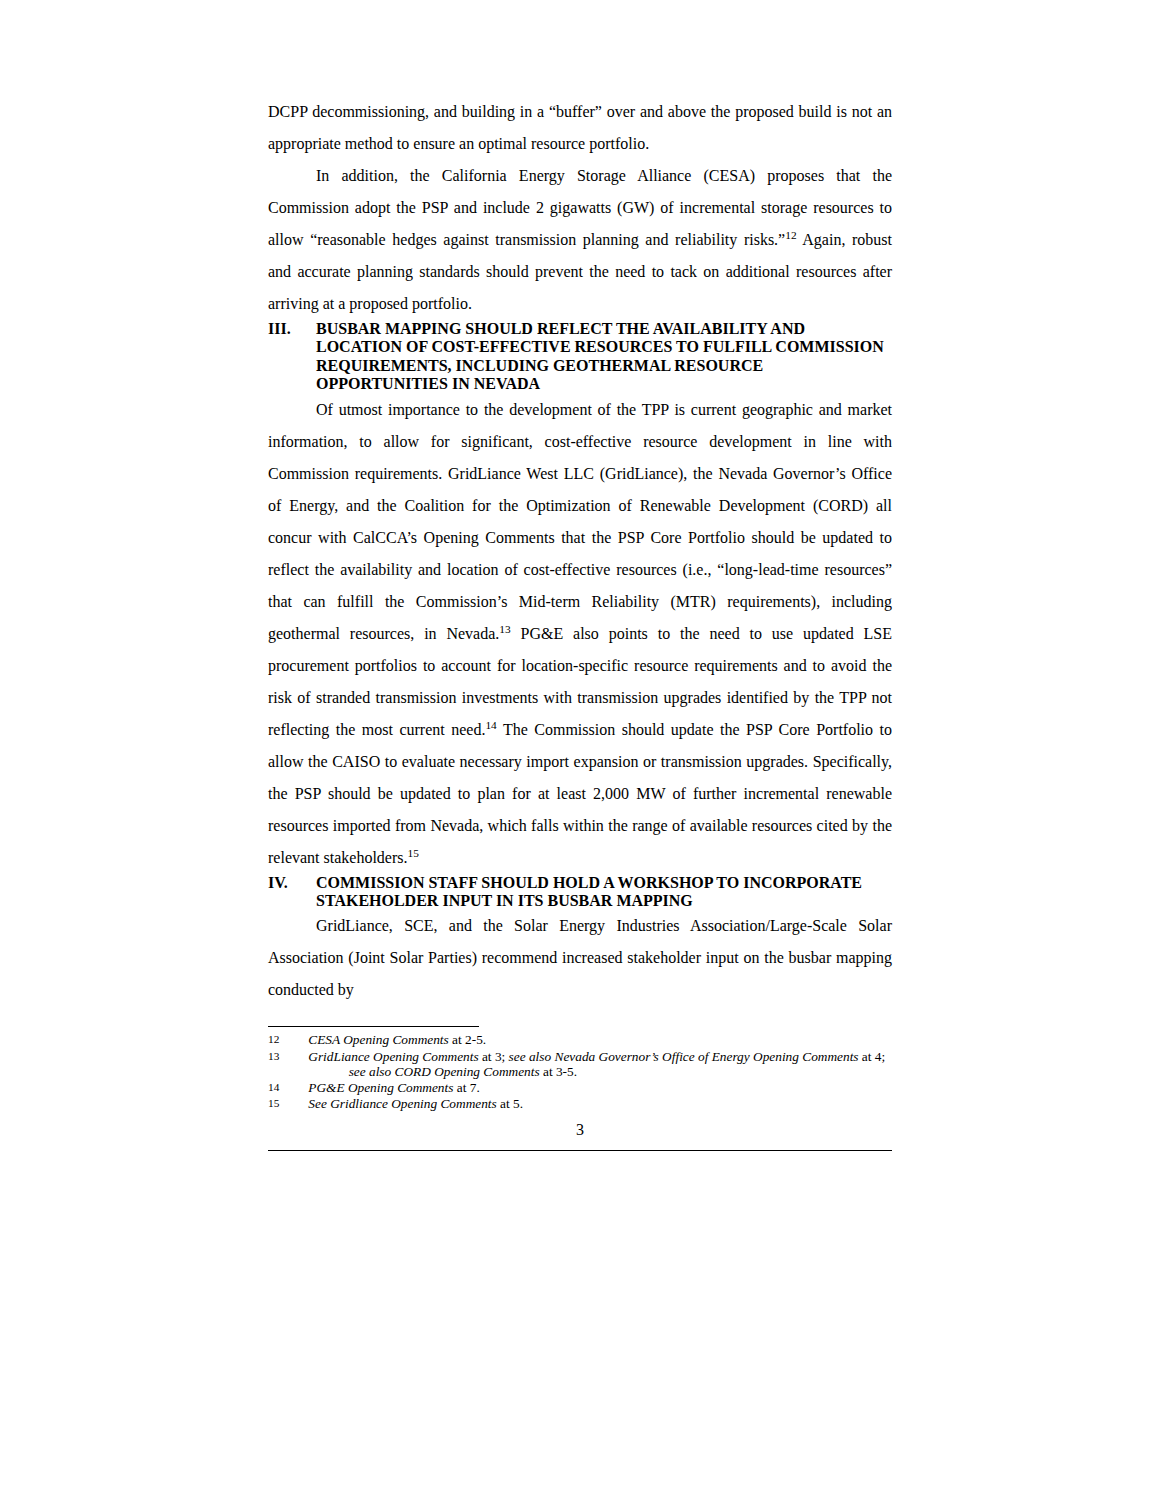DCPP decommissioning, and building in a “buffer” over and above the proposed build is not an appropriate method to ensure an optimal resource portfolio.
In addition, the California Energy Storage Alliance (CESA) proposes that the Commission adopt the PSP and include 2 gigawatts (GW) of incremental storage resources to allow “reasonable hedges against transmission planning and reliability risks.”12 Again, robust and accurate planning standards should prevent the need to tack on additional resources after arriving at a proposed portfolio.
III.
Busbar Mapping Should Reflect the Availability and Location of Cost-Effective Resources to Fulfill Commission Requirements, Including Geothermal Resource Opportunities in Nevada
Of utmost importance to the development of the TPP is current geographic and market information, to allow for significant, cost-effective resource development in line with Commission requirements. GridLiance West LLC (GridLiance), the Nevada Governor’s Office of Energy, and the Coalition for the Optimization of Renewable Development (CORD) all concur with CalCCA’s Opening Comments that the PSP Core Portfolio should be updated to reflect the availability and location of cost-effective resources (i.e., “long-lead-time resources” that can fulfill the Commission’s Mid-term Reliability (MTR) requirements), including geothermal resources, in Nevada.13 PG&E also points to the need to use updated LSE procurement portfolios to account for location-specific resource requirements and to avoid the risk of stranded transmission investments with transmission upgrades identified by the TPP not reflecting the most current need.14 The Commission should update the PSP Core Portfolio to allow the CAISO to evaluate necessary import expansion or transmission upgrades. Specifically, the PSP should be updated to plan for at least 2,000 MW of further incremental renewable resources imported from Nevada, which falls within the range of available resources cited by the relevant stakeholders.15
IV.
Commission Staff Should Hold a Workshop to Incorporate Stakeholder Input in Its Busbar Mapping
GridLiance, SCE, and the Solar Energy Industries Association/Large-Scale Solar Association (Joint Solar Parties) recommend increased stakeholder input on the busbar mapping conducted by
12
CESA Opening Comments at 2-5.
13
GridLiance Opening Comments at 3; see also Nevada Governor’s Office of Energy Opening Comments at 4; see also CORD Opening Comments at 3-5.
14
PG&E Opening Comments at 7.
15
See Gridliance Opening Comments at 5.
3